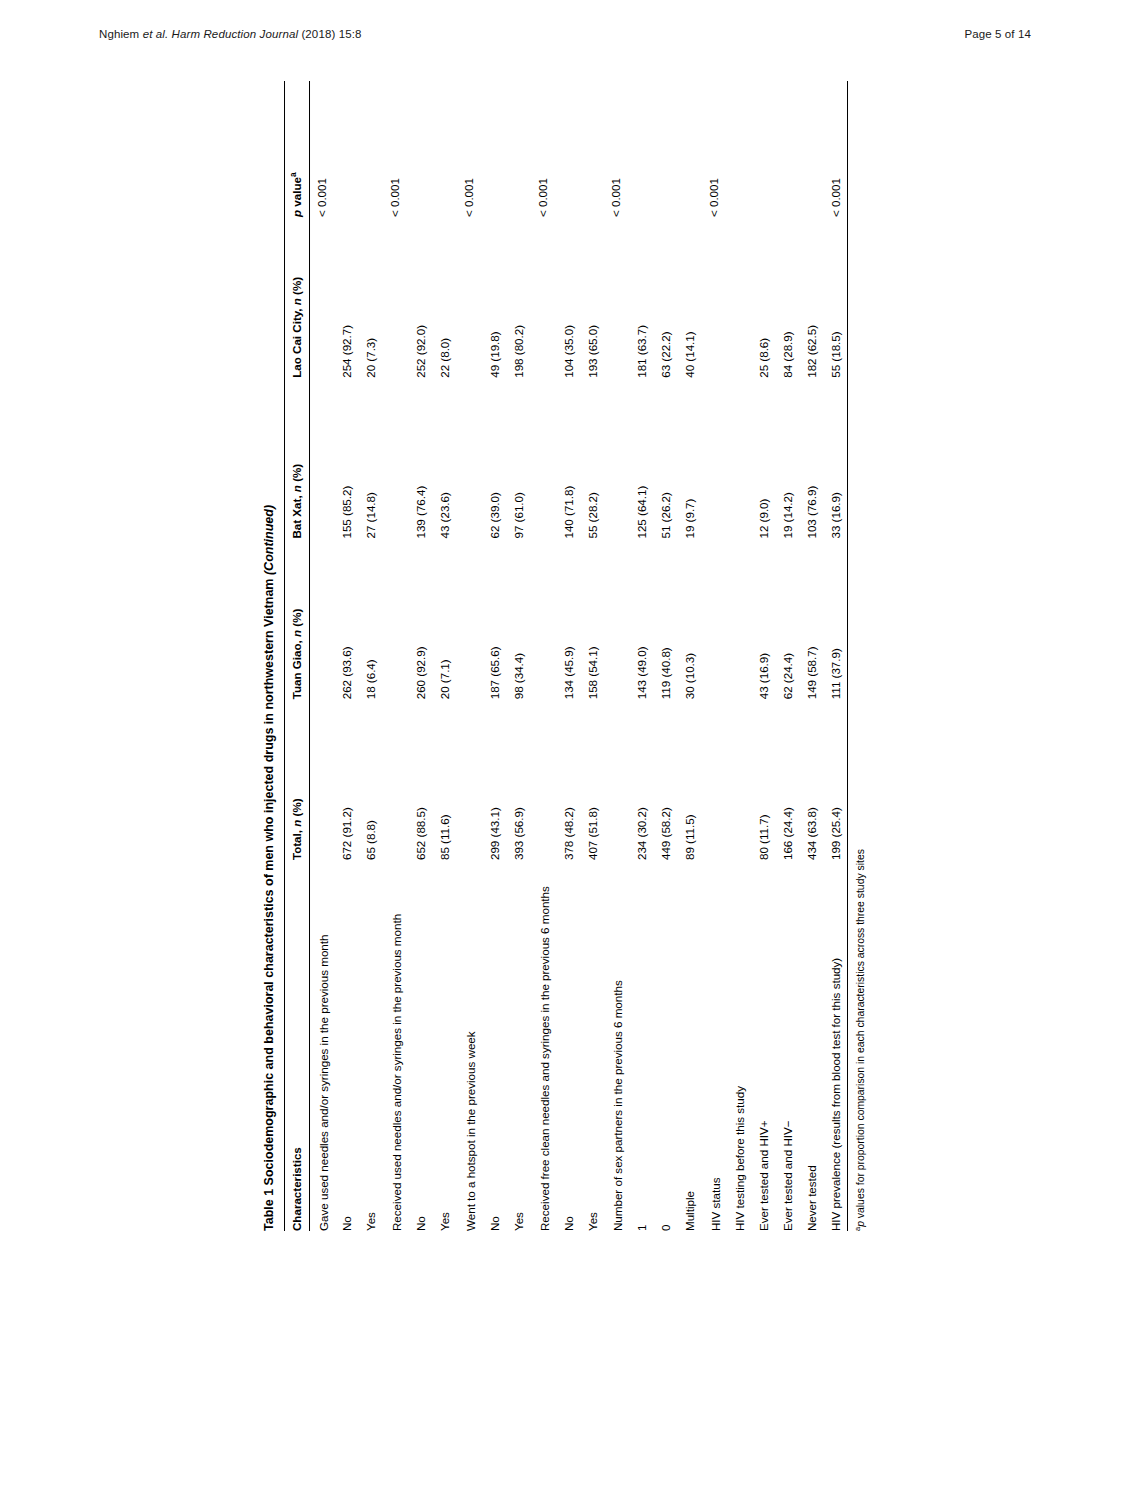Nghiem et al. Harm Reduction Journal (2018) 15:8
Page 5 of 14
Table 1 Sociodemographic and behavioral characteristics of men who injected drugs in northwestern Vietnam (Continued)
| Characteristics | Total, n (%) | Tuan Giao, n (%) | Bat Xat, n (%) | Lao Cai City, n (%) | p value a |
| --- | --- | --- | --- | --- | --- |
| Gave used needles and/or syringes in the previous month | | | | | < 0.001 |
| No | 672 (91.2) | 262 (93.6) | 155 (85.2) | 254 (92.7) | |
| Yes | 65 (8.8) | 18 (6.4) | 27 (14.8) | 20 (7.3) | |
| Received used needles and/or syringes in the previous month | | | | | < 0.001 |
| No | 652 (88.5) | 260 (92.9) | 139 (76.4) | 252 (92.0) | |
| Yes | 85 (11.6) | 20 (7.1) | 43 (23.6) | 22 (8.0) | |
| Went to a hotspot in the previous week | | | | | < 0.001 |
| No | 299 (43.1) | 187 (65.6) | 62 (39.0) | 49 (19.8) | |
| Yes | 393 (56.9) | 98 (34.4) | 97 (61.0) | 198 (80.2) | |
| Received free clean needles and syringes in the previous 6 months | | | | | < 0.001 |
| No | 378 (48.2) | 134 (45.9) | 140 (71.8) | 104 (35.0) | |
| Yes | 407 (51.8) | 158 (54.1) | 55 (28.2) | 193 (65.0) | |
| Number of sex partners in the previous 6 months | | | | | < 0.001 |
| 1 | 234 (30.2) | 143 (49.0) | 125 (64.1) | 181 (63.7) | |
| 0 | 449 (58.2) | 119 (40.8) | 51 (26.2) | 63 (22.2) | |
| Multiple | 89 (11.5) | 30 (10.3) | 19 (9.7) | 40 (14.1) | |
| HIV status | | | | | < 0.001 |
| HIV testing before this study | | | | | |
| Ever tested and HIV+ | 80 (11.7) | 43 (16.9) | 12 (9.0) | 25 (8.6) | |
| Ever tested and HIV− | 166 (24.4) | 62 (24.4) | 19 (14.2) | 84 (28.9) | |
| Never tested | 434 (63.8) | 149 (58.7) | 103 (76.9) | 182 (62.5) | |
| HIV prevalence (results from blood test for this study) | 199 (25.4) | 111 (37.9) | 33 (16.9) | 55 (18.5) | < 0.001 |
ap values for proportion comparison in each characteristics across three study sites